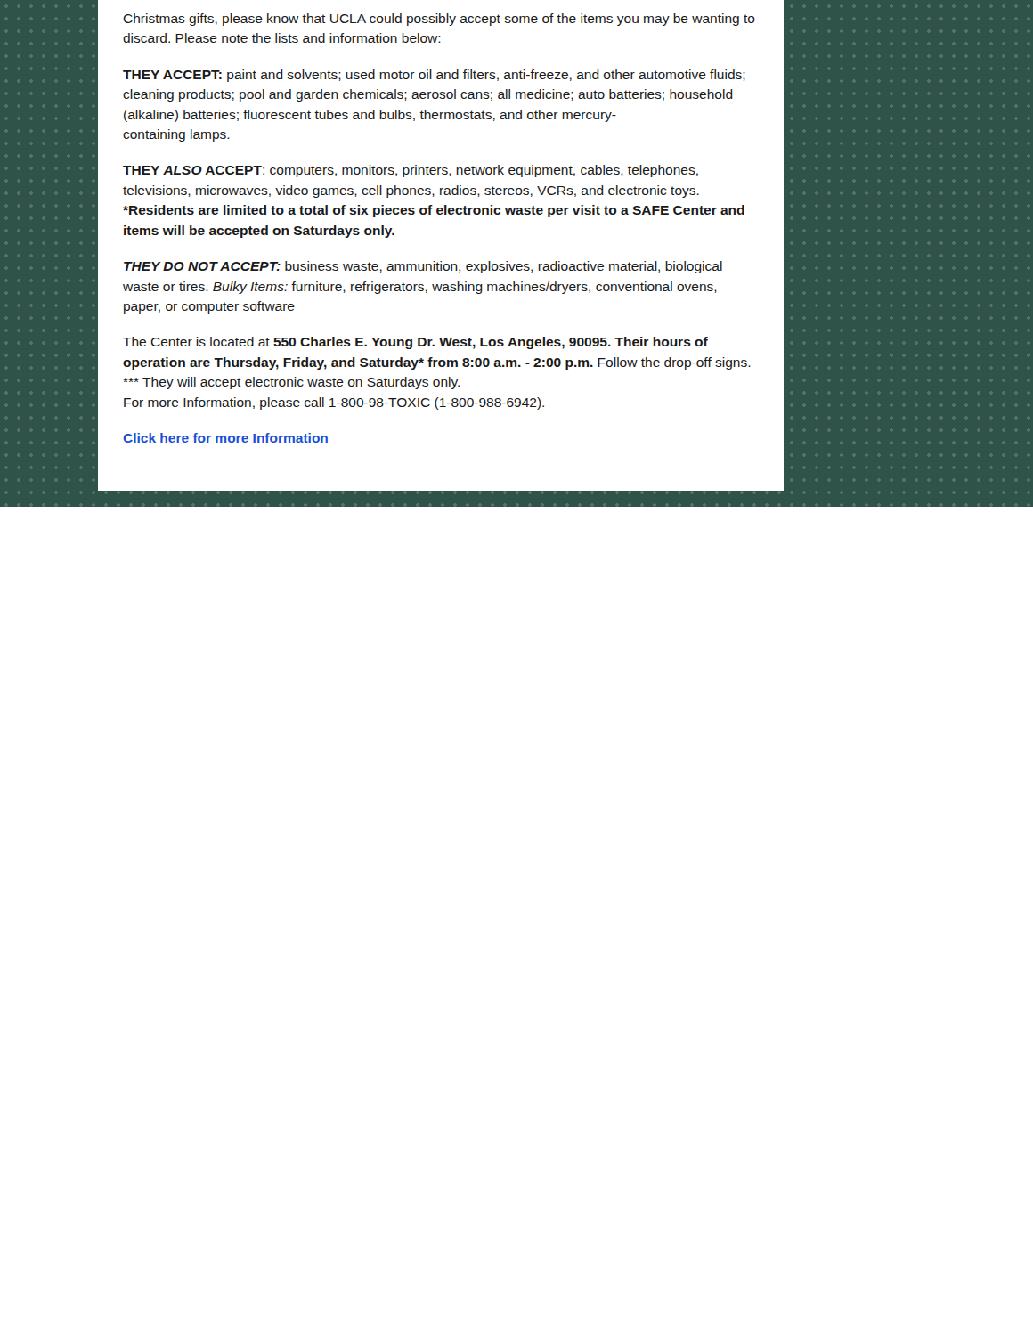Christmas gifts, please know that UCLA could possibly accept some of the items you may be wanting to discard. Please note the lists and information below:
THEY ACCEPT: paint and solvents; used motor oil and filters, anti-freeze, and other automotive fluids; cleaning products; pool and garden chemicals; aerosol cans; all medicine; auto batteries; household (alkaline) batteries; fluorescent tubes and bulbs, thermostats, and other mercury-
containing lamps.
THEY ALSO ACCEPT: computers, monitors, printers, network equipment, cables, telephones, televisions, microwaves, video games, cell phones, radios, stereos, VCRs, and electronic toys. *Residents are limited to a total of six pieces of electronic waste per visit to a SAFE Center and items will be accepted on Saturdays only.
THEY DO NOT ACCEPT: business waste, ammunition, explosives, radioactive material, biological waste or tires. Bulky Items: furniture, refrigerators, washing machines/dryers, conventional ovens, paper, or computer software
The Center is located at 550 Charles E. Young Dr. West, Los Angeles, 90095. Their hours of operation are Thursday, Friday, and Saturday* from 8:00 a.m. - 2:00 p.m. Follow the drop-off signs. *** They will accept electronic waste on Saturdays only.
For more Information, please call 1-800-98-TOXIC (1-800-988-6942).
Click here for more Information